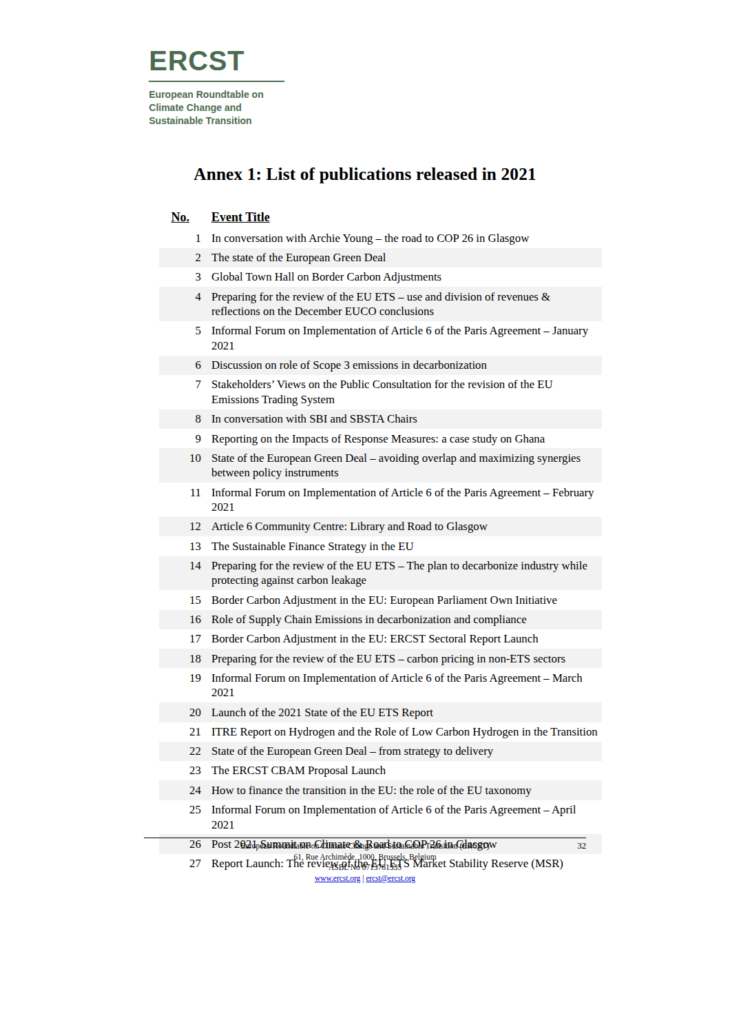ERCST
European Roundtable on
Climate Change and
Sustainable Transition
Annex 1: List of publications released in 2021
| No. | Event Title |
| --- | --- |
| 1 | In conversation with Archie Young – the road to COP 26 in Glasgow |
| 2 | The state of the European Green Deal |
| 3 | Global Town Hall on Border Carbon Adjustments |
| 4 | Preparing for the review of the EU ETS – use and division of revenues & reflections on the December EUCO conclusions |
| 5 | Informal Forum on Implementation of Article 6 of the Paris Agreement – January 2021 |
| 6 | Discussion on role of Scope 3 emissions in decarbonization |
| 7 | Stakeholders’ Views on the Public Consultation for the revision of the EU Emissions Trading System |
| 8 | In conversation with SBI and SBSTA Chairs |
| 9 | Reporting on the Impacts of Response Measures: a case study on Ghana |
| 10 | State of the European Green Deal – avoiding overlap and maximizing synergies between policy instruments |
| 11 | Informal Forum on Implementation of Article 6 of the Paris Agreement – February 2021 |
| 12 | Article 6 Community Centre: Library and Road to Glasgow |
| 13 | The Sustainable Finance Strategy in the EU |
| 14 | Preparing for the review of the EU ETS – The plan to decarbonize industry while protecting against carbon leakage |
| 15 | Border Carbon Adjustment in the EU: European Parliament Own Initiative |
| 16 | Role of Supply Chain Emissions in decarbonization and compliance |
| 17 | Border Carbon Adjustment in the EU: ERCST Sectoral Report Launch |
| 18 | Preparing for the review of the EU ETS – carbon pricing in non-ETS sectors |
| 19 | Informal Forum on Implementation of Article 6 of the Paris Agreement – March 2021 |
| 20 | Launch of the 2021 State of the EU ETS Report |
| 21 | ITRE Report on Hydrogen and the Role of Low Carbon Hydrogen in the Transition |
| 22 | State of the European Green Deal – from strategy to delivery |
| 23 | The ERCST CBAM Proposal Launch |
| 24 | How to finance the transition in the EU: the role of the EU taxonomy |
| 25 | Informal Forum on Implementation of Article 6 of the Paris Agreement – April 2021 |
| 26 | Post 2021 Summit on Climate & Road to COP 26 in Glasgow |
| 27 | Report Launch: The review of the EU ETS Market Stability Reserve (MSR) |
32
European Roundtable on Climate Change and Sustainable Transition (ERCST)
61, Rue Archimède, 1000, Brussels, Belgium
ASBL No 0713761335
www.ercst.org | ercst@ercst.org